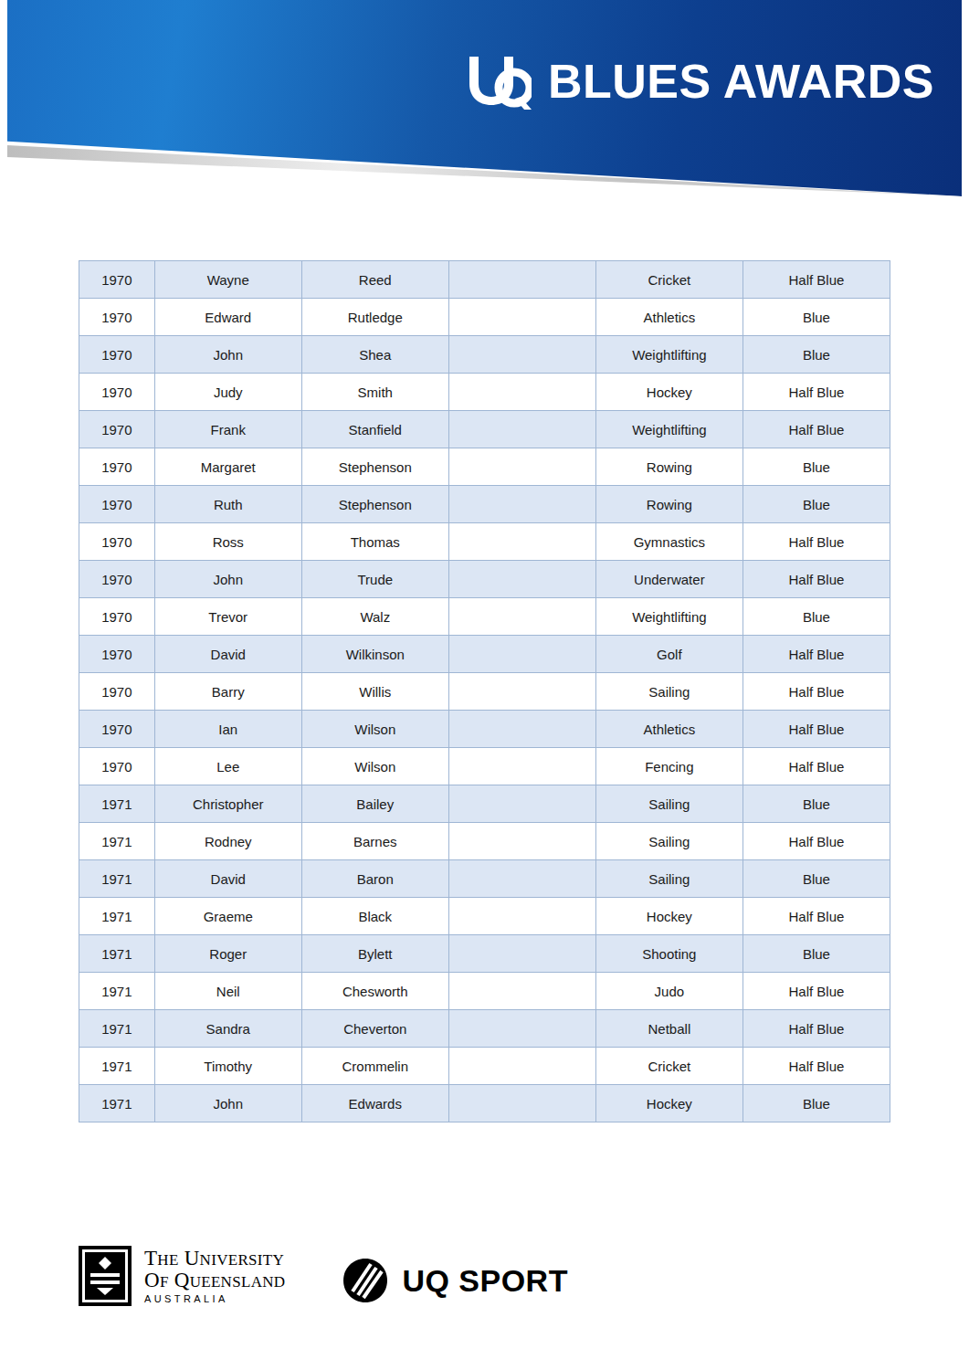BLUES AWARDS
| 1970 | Wayne | Reed | | Cricket | Half Blue |
| 1970 | Edward | Rutledge | | Athletics | Blue |
| 1970 | John | Shea | | Weightlifting | Blue |
| 1970 | Judy | Smith | | Hockey | Half Blue |
| 1970 | Frank | Stanfield | | Weightlifting | Half Blue |
| 1970 | Margaret | Stephenson | | Rowing | Blue |
| 1970 | Ruth | Stephenson | | Rowing | Blue |
| 1970 | Ross | Thomas | | Gymnastics | Half Blue |
| 1970 | John | Trude | | Underwater | Half Blue |
| 1970 | Trevor | Walz | | Weightlifting | Blue |
| 1970 | David | Wilkinson | | Golf | Half Blue |
| 1970 | Barry | Willis | | Sailing | Half Blue |
| 1970 | Ian | Wilson | | Athletics | Half Blue |
| 1970 | Lee | Wilson | | Fencing | Half Blue |
| 1971 | Christopher | Bailey | | Sailing | Blue |
| 1971 | Rodney | Barnes | | Sailing | Half Blue |
| 1971 | David | Baron | | Sailing | Blue |
| 1971 | Graeme | Black | | Hockey | Half Blue |
| 1971 | Roger | Bylett | | Shooting | Blue |
| 1971 | Neil | Chesworth | | Judo | Half Blue |
| 1971 | Sandra | Cheverton | | Netball | Half Blue |
| 1971 | Timothy | Crommelin | | Cricket | Half Blue |
| 1971 | John | Edwards | | Hockey | Blue |
THE UNIVERSITY
OF QUEENSLAND
AUSTRALIA
UQ SPORT